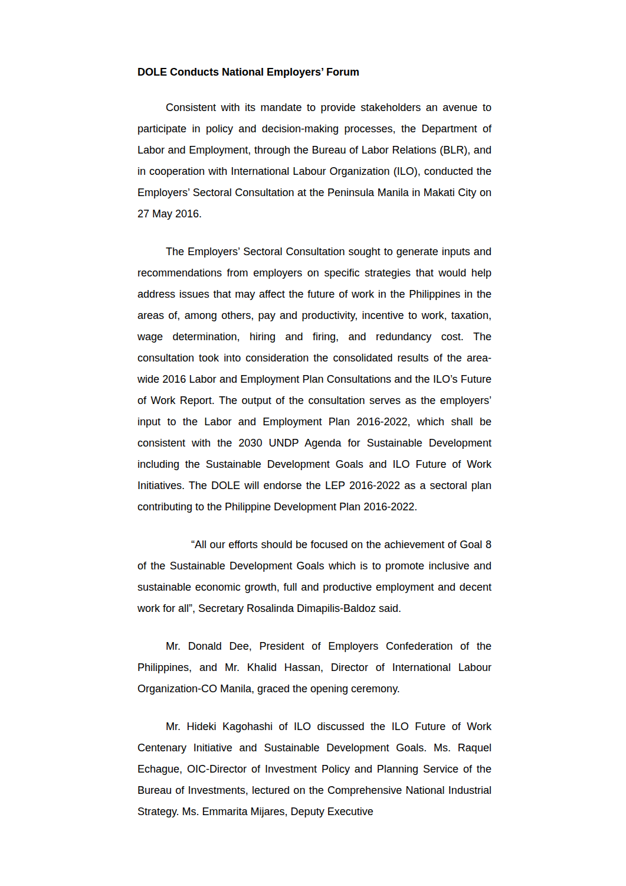DOLE Conducts National Employers’ Forum
Consistent with its mandate to provide stakeholders an avenue to participate in policy and decision-making processes, the Department of Labor and Employment, through the Bureau of Labor Relations (BLR), and in cooperation with International Labour Organization (ILO), conducted the Employers’ Sectoral Consultation at the Peninsula Manila in Makati City on 27 May 2016.
The Employers’ Sectoral Consultation sought to generate inputs and recommendations from employers on specific strategies that would help address issues that may affect the future of work in the Philippines in the areas of, among others, pay and productivity, incentive to work, taxation, wage determination, hiring and firing, and redundancy cost. The consultation took into consideration the consolidated results of the area-wide 2016 Labor and Employment Plan Consultations and the ILO’s Future of Work Report. The output of the consultation serves as the employers’ input to the Labor and Employment Plan 2016-2022, which shall be consistent with the 2030 UNDP Agenda for Sustainable Development including the Sustainable Development Goals and ILO Future of Work Initiatives. The DOLE will endorse the LEP 2016-2022 as a sectoral plan contributing to the Philippine Development Plan 2016-2022.
“All our efforts should be focused on the achievement of Goal 8 of the Sustainable Development Goals which is to promote inclusive and sustainable economic growth, full and productive employment and decent work for all”, Secretary Rosalinda Dimapilis-Baldoz said.
Mr. Donald Dee, President of Employers Confederation of the Philippines, and Mr. Khalid Hassan, Director of International Labour Organization-CO Manila, graced the opening ceremony.
Mr. Hideki Kagohashi of ILO discussed the ILO Future of Work Centenary Initiative and Sustainable Development Goals. Ms. Raquel Echague, OIC-Director of Investment Policy and Planning Service of the Bureau of Investments, lectured on the Comprehensive National Industrial Strategy. Ms. Emmarita Mijares, Deputy Executive